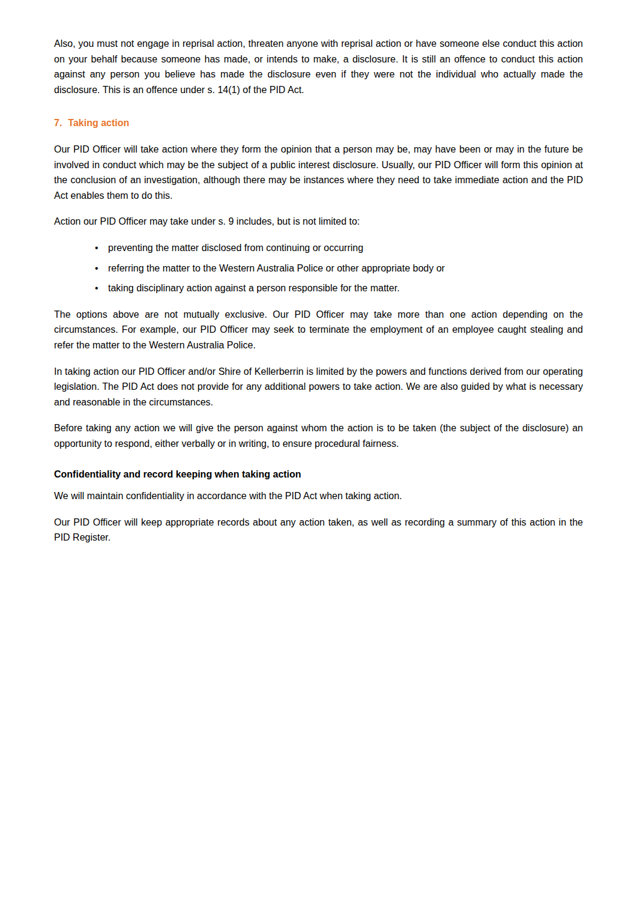Also, you must not engage in reprisal action, threaten anyone with reprisal action or have someone else conduct this action on your behalf because someone has made, or intends to make, a disclosure. It is still an offence to conduct this action against any person you believe has made the disclosure even if they were not the individual who actually made the disclosure. This is an offence under s. 14(1) of the PID Act.
7. Taking action
Our PID Officer will take action where they form the opinion that a person may be, may have been or may in the future be involved in conduct which may be the subject of a public interest disclosure. Usually, our PID Officer will form this opinion at the conclusion of an investigation, although there may be instances where they need to take immediate action and the PID Act enables them to do this.
Action our PID Officer may take under s. 9 includes, but is not limited to:
preventing the matter disclosed from continuing or occurring
referring the matter to the Western Australia Police or other appropriate body or
taking disciplinary action against a person responsible for the matter.
The options above are not mutually exclusive. Our PID Officer may take more than one action depending on the circumstances. For example, our PID Officer may seek to terminate the employment of an employee caught stealing and refer the matter to the Western Australia Police.
In taking action our PID Officer and/or Shire of Kellerberrin is limited by the powers and functions derived from our operating legislation. The PID Act does not provide for any additional powers to take action. We are also guided by what is necessary and reasonable in the circumstances.
Before taking any action we will give the person against whom the action is to be taken (the subject of the disclosure) an opportunity to respond, either verbally or in writing, to ensure procedural fairness.
Confidentiality and record keeping when taking action
We will maintain confidentiality in accordance with the PID Act when taking action.
Our PID Officer will keep appropriate records about any action taken, as well as recording a summary of this action in the PID Register.